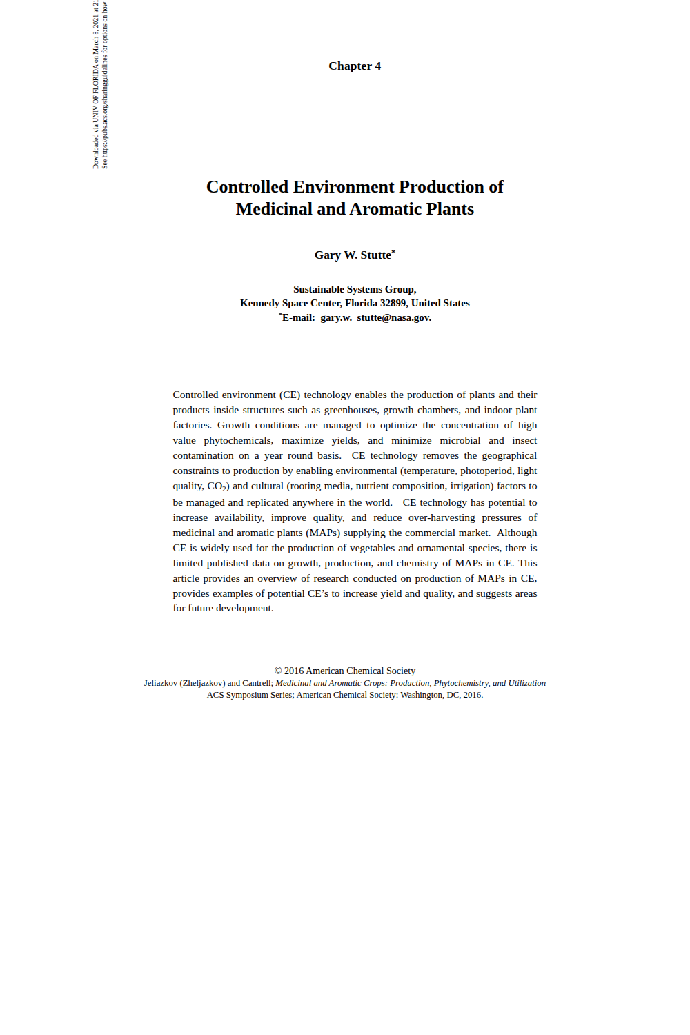Downloaded via UNIV OF FLORIDA on March 8, 2021 at 21:44:14 (UTC). See https://pubs.acs.org/sharingguidelines for options on how to legitimately share published articles.
Chapter 4
Controlled Environment Production of
Medicinal and Aromatic Plants
Gary W. Stutte*
Sustainable Systems Group,
Kennedy Space Center, Florida 32899, United States
*E-mail: gary.w. stutte@nasa.gov.
Controlled environment (CE) technology enables the production of plants and their products inside structures such as greenhouses, growth chambers, and indoor plant factories. Growth conditions are managed to optimize the concentration of high value phytochemicals, maximize yields, and minimize microbial and insect contamination on a year round basis. CE technology removes the geographical constraints to production by enabling environmental (temperature, photoperiod, light quality, CO2) and cultural (rooting media, nutrient composition, irrigation) factors to be managed and replicated anywhere in the world. CE technology has potential to increase availability, improve quality, and reduce over-harvesting pressures of medicinal and aromatic plants (MAPs) supplying the commercial market. Although CE is widely used for the production of vegetables and ornamental species, there is limited published data on growth, production, and chemistry of MAPs in CE. This article provides an overview of research conducted on production of MAPs in CE, provides examples of potential CE’s to increase yield and quality, and suggests areas for future development.
© 2016 American Chemical Society
Jeliazkov (Zheljazkov) and Cantrell; Medicinal and Aromatic Crops: Production, Phytochemistry, and Utilization
ACS Symposium Series; American Chemical Society: Washington, DC, 2016.